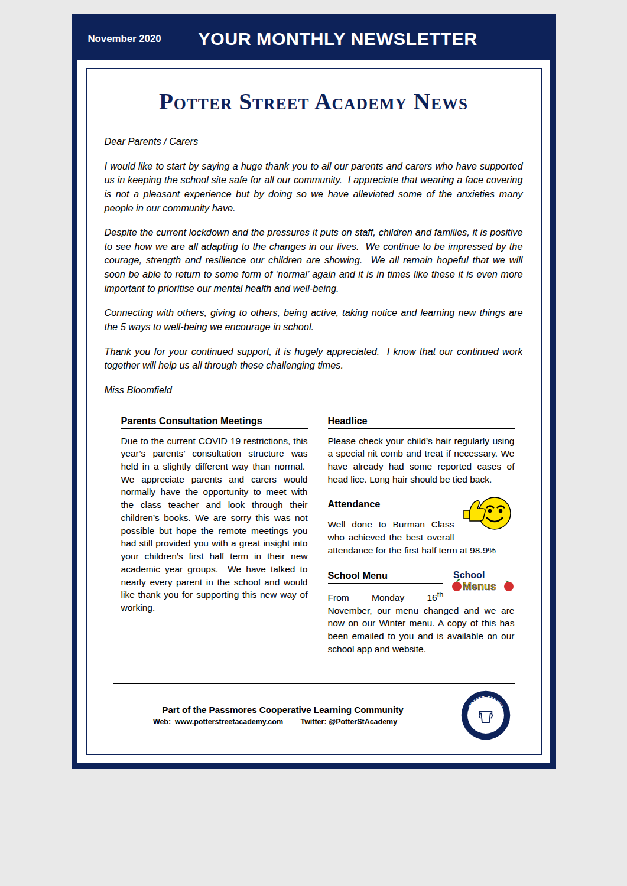November 2020
YOUR MONTHLY NEWSLETTER
Potter Street Academy News
Dear Parents / Carers
I would like to start by saying a huge thank you to all our parents and carers who have supported us in keeping the school site safe for all our community. I appreciate that wearing a face covering is not a pleasant experience but by doing so we have alleviated some of the anxieties many people in our community have.
Despite the current lockdown and the pressures it puts on staff, children and families, it is positive to see how we are all adapting to the changes in our lives. We continue to be impressed by the courage, strength and resilience our children are showing. We all remain hopeful that we will soon be able to return to some form of ‘normal’ again and it is in times like these it is even more important to prioritise our mental health and well-being.
Connecting with others, giving to others, being active, taking notice and learning new things are the 5 ways to well-being we encourage in school.
Thank you for your continued support, it is hugely appreciated. I know that our continued work together will help us all through these challenging times.
Miss Bloomfield
Parents Consultation Meetings
Due to the current COVID 19 restrictions, this year’s parents’ consultation structure was held in a slightly different way than normal. We appreciate parents and carers would normally have the opportunity to meet with the class teacher and look through their children’s books. We are sorry this was not possible but hope the remote meetings you had still provided you with a great insight into your children’s first half term in their new academic year groups. We have talked to nearly every parent in the school and would like thank you for supporting this new way of working.
Headlice
Please check your child’s hair regularly using a special nit comb and treat if necessary. We have already had some reported cases of head lice. Long hair should be tied back.
Attendance
Well done to Burman Class who achieved the best overall attendance for the first half term at 98.9%
School Menus
School Menu
From Monday 16th November, our menu changed and we are now on our Winter menu. A copy of this has been emailed to you and is available on our school app and website.
Part of the Passmores Cooperative Learning Community
Web: www.potterstreetacademy.com Twitter: @PotterStAcademy
POTTER STREET ACADEMY